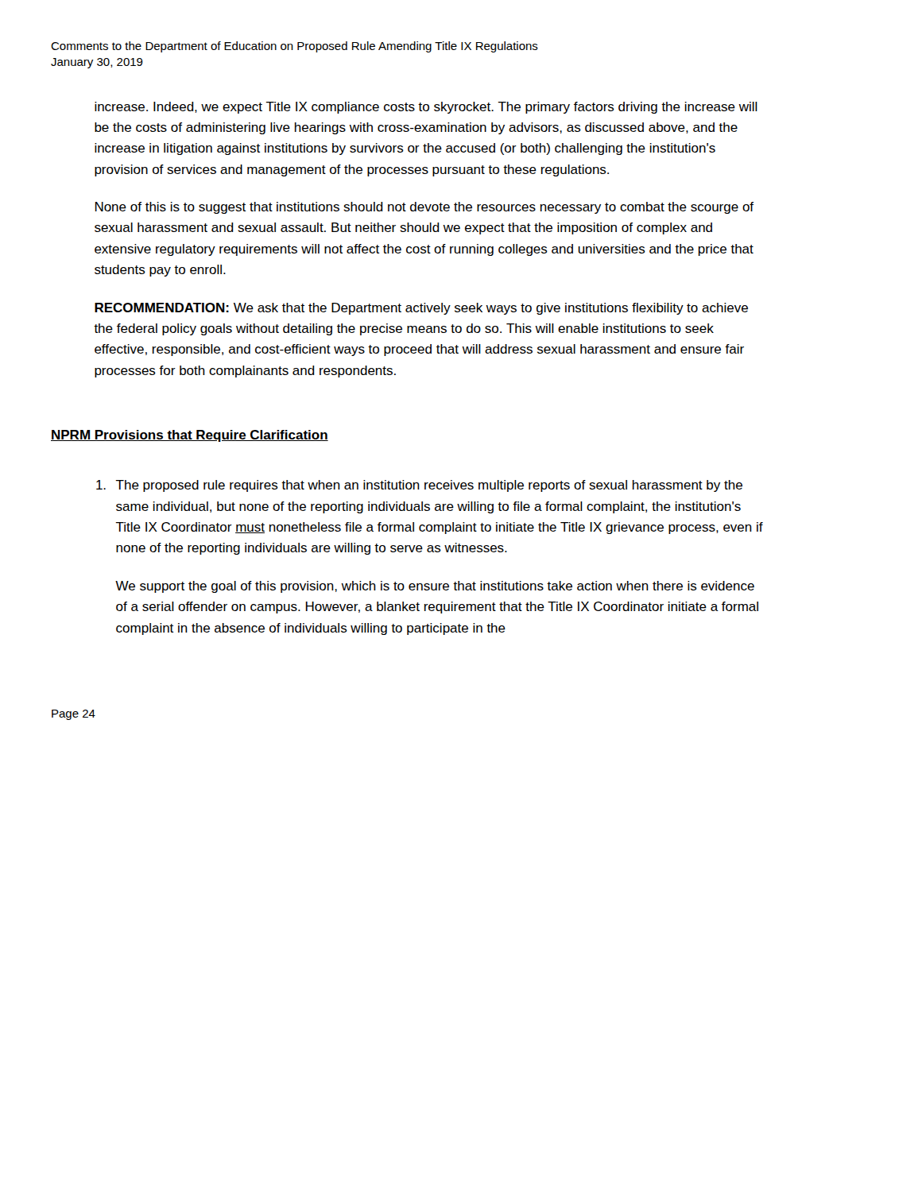Comments to the Department of Education on Proposed Rule Amending Title IX Regulations
January 30, 2019
increase. Indeed, we expect Title IX compliance costs to skyrocket. The primary factors driving the increase will be the costs of administering live hearings with cross-examination by advisors, as discussed above, and the increase in litigation against institutions by survivors or the accused (or both) challenging the institution's provision of services and management of the processes pursuant to these regulations.
None of this is to suggest that institutions should not devote the resources necessary to combat the scourge of sexual harassment and sexual assault. But neither should we expect that the imposition of complex and extensive regulatory requirements will not affect the cost of running colleges and universities and the price that students pay to enroll.
RECOMMENDATION: We ask that the Department actively seek ways to give institutions flexibility to achieve the federal policy goals without detailing the precise means to do so. This will enable institutions to seek effective, responsible, and cost-efficient ways to proceed that will address sexual harassment and ensure fair processes for both complainants and respondents.
NPRM Provisions that Require Clarification
The proposed rule requires that when an institution receives multiple reports of sexual harassment by the same individual, but none of the reporting individuals are willing to file a formal complaint, the institution's Title IX Coordinator must nonetheless file a formal complaint to initiate the Title IX grievance process, even if none of the reporting individuals are willing to serve as witnesses.
We support the goal of this provision, which is to ensure that institutions take action when there is evidence of a serial offender on campus. However, a blanket requirement that the Title IX Coordinator initiate a formal complaint in the absence of individuals willing to participate in the
Page 24